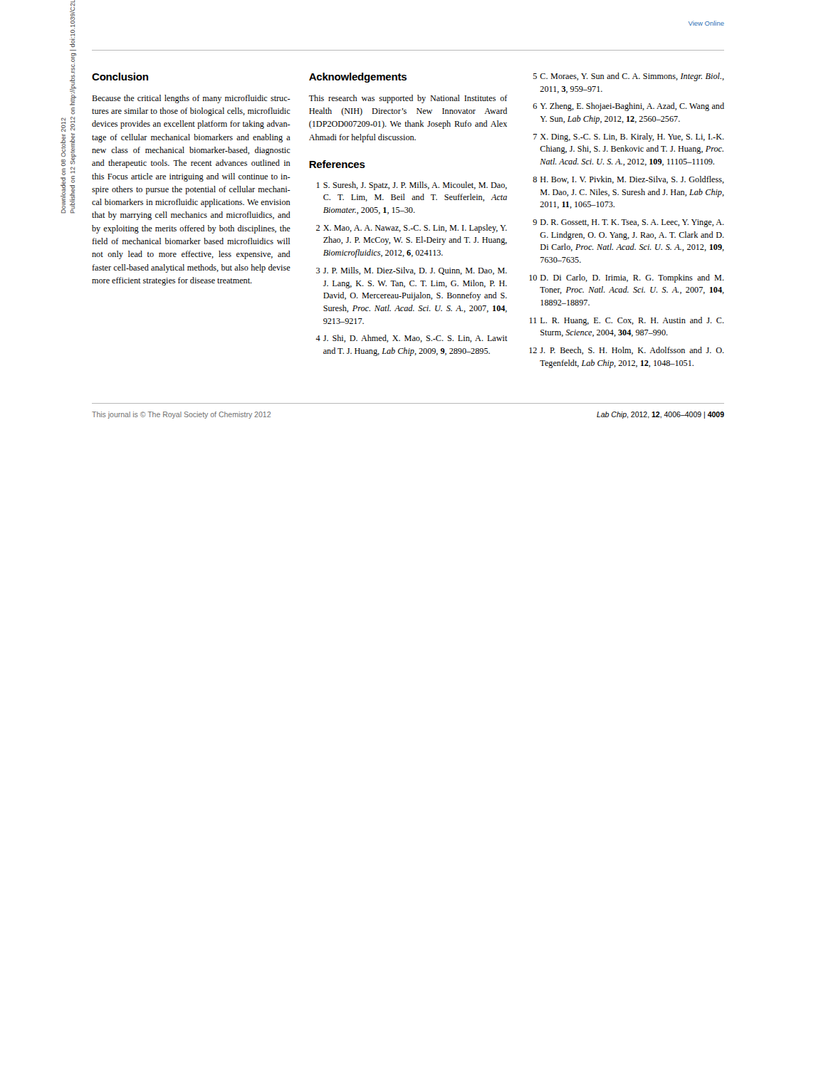View Online
Downloaded on 08 October 2012
Published on 12 September 2012 on http://pubs.rsc.org | doi:10.1039/C2LC90100E
Conclusion
Because the critical lengths of many microfluidic structures are similar to those of biological cells, microfluidic devices provides an excellent platform for taking advantage of cellular mechanical biomarkers and enabling a new class of mechanical biomarker-based, diagnostic and therapeutic tools. The recent advances outlined in this Focus article are intriguing and will continue to inspire others to pursue the potential of cellular mechanical biomarkers in microfluidic applications. We envision that by marrying cell mechanics and microfluidics, and by exploiting the merits offered by both disciplines, the field of mechanical biomarker based microfluidics will not only lead to more effective, less expensive, and faster cell-based analytical methods, but also help devise more efficient strategies for disease treatment.
Acknowledgements
This research was supported by National Institutes of Health (NIH) Director’s New Innovator Award (1DP2OD007209-01). We thank Joseph Rufo and Alex Ahmadi for helpful discussion.
References
S. Suresh, J. Spatz, J. P. Mills, A. Micoulet, M. Dao, C. T. Lim, M. Beil and T. Seufferlein, Acta Biomater., 2005, 1, 15–30.
X. Mao, A. A. Nawaz, S.-C. S. Lin, M. I. Lapsley, Y. Zhao, J. P. McCoy, W. S. El-Deiry and T. J. Huang, Biomicrofluidics, 2012, 6, 024113.
J. P. Mills, M. Diez-Silva, D. J. Quinn, M. Dao, M. J. Lang, K. S. W. Tan, C. T. Lim, G. Milon, P. H. David, O. Mercereau-Puijalon, S. Bonnefoy and S. Suresh, Proc. Natl. Acad. Sci. U. S. A., 2007, 104, 9213–9217.
J. Shi, D. Ahmed, X. Mao, S.-C. S. Lin, A. Lawit and T. J. Huang, Lab Chip, 2009, 9, 2890–2895.
C. Moraes, Y. Sun and C. A. Simmons, Integr. Biol., 2011, 3, 959–971.
Y. Zheng, E. Shojaei-Baghini, A. Azad, C. Wang and Y. Sun, Lab Chip, 2012, 12, 2560–2567.
X. Ding, S.-C. S. Lin, B. Kiraly, H. Yue, S. Li, I.-K. Chiang, J. Shi, S. J. Benkovic and T. J. Huang, Proc. Natl. Acad. Sci. U. S. A., 2012, 109, 11105–11109.
H. Bow, I. V. Pivkin, M. Diez-Silva, S. J. Goldfless, M. Dao, J. C. Niles, S. Suresh and J. Han, Lab Chip, 2011, 11, 1065–1073.
D. R. Gossett, H. T. K. Tsea, S. A. Leec, Y. Yinge, A. G. Lindgren, O. O. Yang, J. Rao, A. T. Clark and D. Di Carlo, Proc. Natl. Acad. Sci. U. S. A., 2012, 109, 7630–7635.
D. Di Carlo, D. Irimia, R. G. Tompkins and M. Toner, Proc. Natl. Acad. Sci. U. S. A., 2007, 104, 18892–18897.
L. R. Huang, E. C. Cox, R. H. Austin and J. C. Sturm, Science, 2004, 304, 987–990.
J. P. Beech, S. H. Holm, K. Adolfsson and J. O. Tegenfeldt, Lab Chip, 2012, 12, 1048–1051.
This journal is © The Royal Society of Chemistry 2012
Lab Chip, 2012, 12, 4006–4009 | 4009